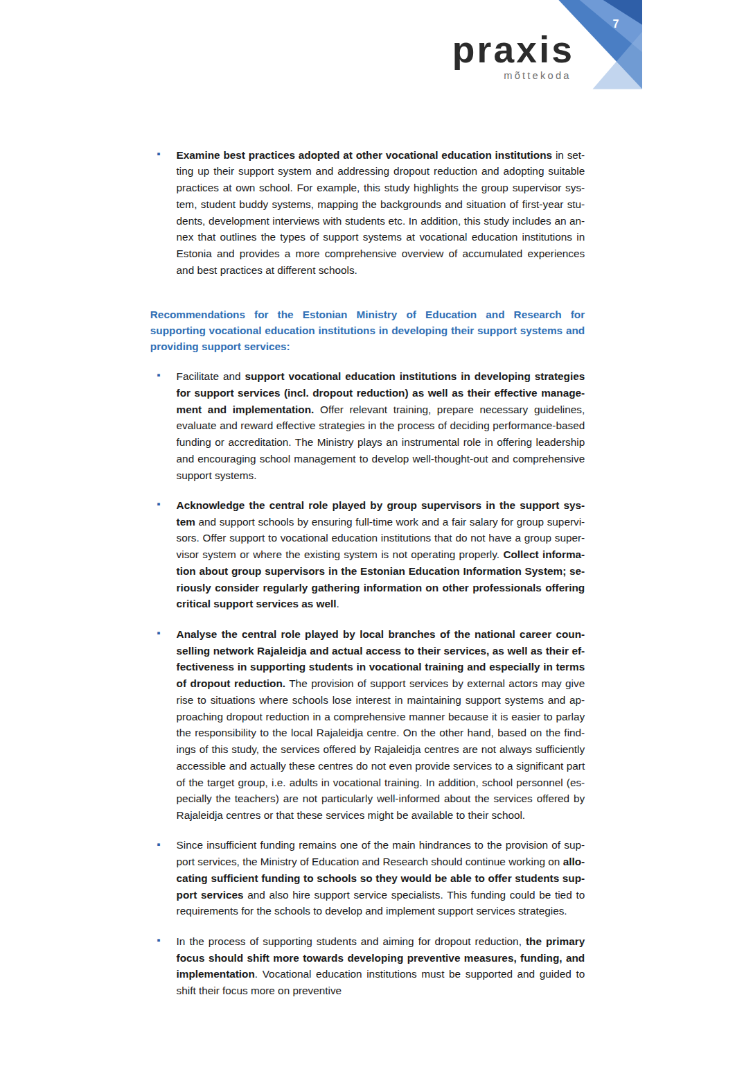7
praxis
mõttekoda
Examine best practices adopted at other vocational education institutions in setting up their support system and addressing dropout reduction and adopting suitable practices at own school. For example, this study highlights the group supervisor system, student buddy systems, mapping the backgrounds and situation of first-year students, development interviews with students etc. In addition, this study includes an annex that outlines the types of support systems at vocational education institutions in Estonia and provides a more comprehensive overview of accumulated experiences and best practices at different schools.
Recommendations for the Estonian Ministry of Education and Research for supporting vocational education institutions in developing their support systems and providing support services:
Facilitate and support vocational education institutions in developing strategies for support services (incl. dropout reduction) as well as their effective management and implementation. Offer relevant training, prepare necessary guidelines, evaluate and reward effective strategies in the process of deciding performance-based funding or accreditation. The Ministry plays an instrumental role in offering leadership and encouraging school management to develop well-thought-out and comprehensive support systems.
Acknowledge the central role played by group supervisors in the support system and support schools by ensuring full-time work and a fair salary for group supervisors. Offer support to vocational education institutions that do not have a group supervisor system or where the existing system is not operating properly. Collect information about group supervisors in the Estonian Education Information System; seriously consider regularly gathering information on other professionals offering critical support services as well.
Analyse the central role played by local branches of the national career counselling network Rajaleidja and actual access to their services, as well as their effectiveness in supporting students in vocational training and especially in terms of dropout reduction. The provision of support services by external actors may give rise to situations where schools lose interest in maintaining support systems and approaching dropout reduction in a comprehensive manner because it is easier to parlay the responsibility to the local Rajaleidja centre. On the other hand, based on the findings of this study, the services offered by Rajaleidja centres are not always sufficiently accessible and actually these centres do not even provide services to a significant part of the target group, i.e. adults in vocational training. In addition, school personnel (especially the teachers) are not particularly well-informed about the services offered by Rajaleidja centres or that these services might be available to their school.
Since insufficient funding remains one of the main hindrances to the provision of support services, the Ministry of Education and Research should continue working on allocating sufficient funding to schools so they would be able to offer students support services and also hire support service specialists. This funding could be tied to requirements for the schools to develop and implement support services strategies.
In the process of supporting students and aiming for dropout reduction, the primary focus should shift more towards developing preventive measures, funding, and implementation. Vocational education institutions must be supported and guided to shift their focus more on preventive